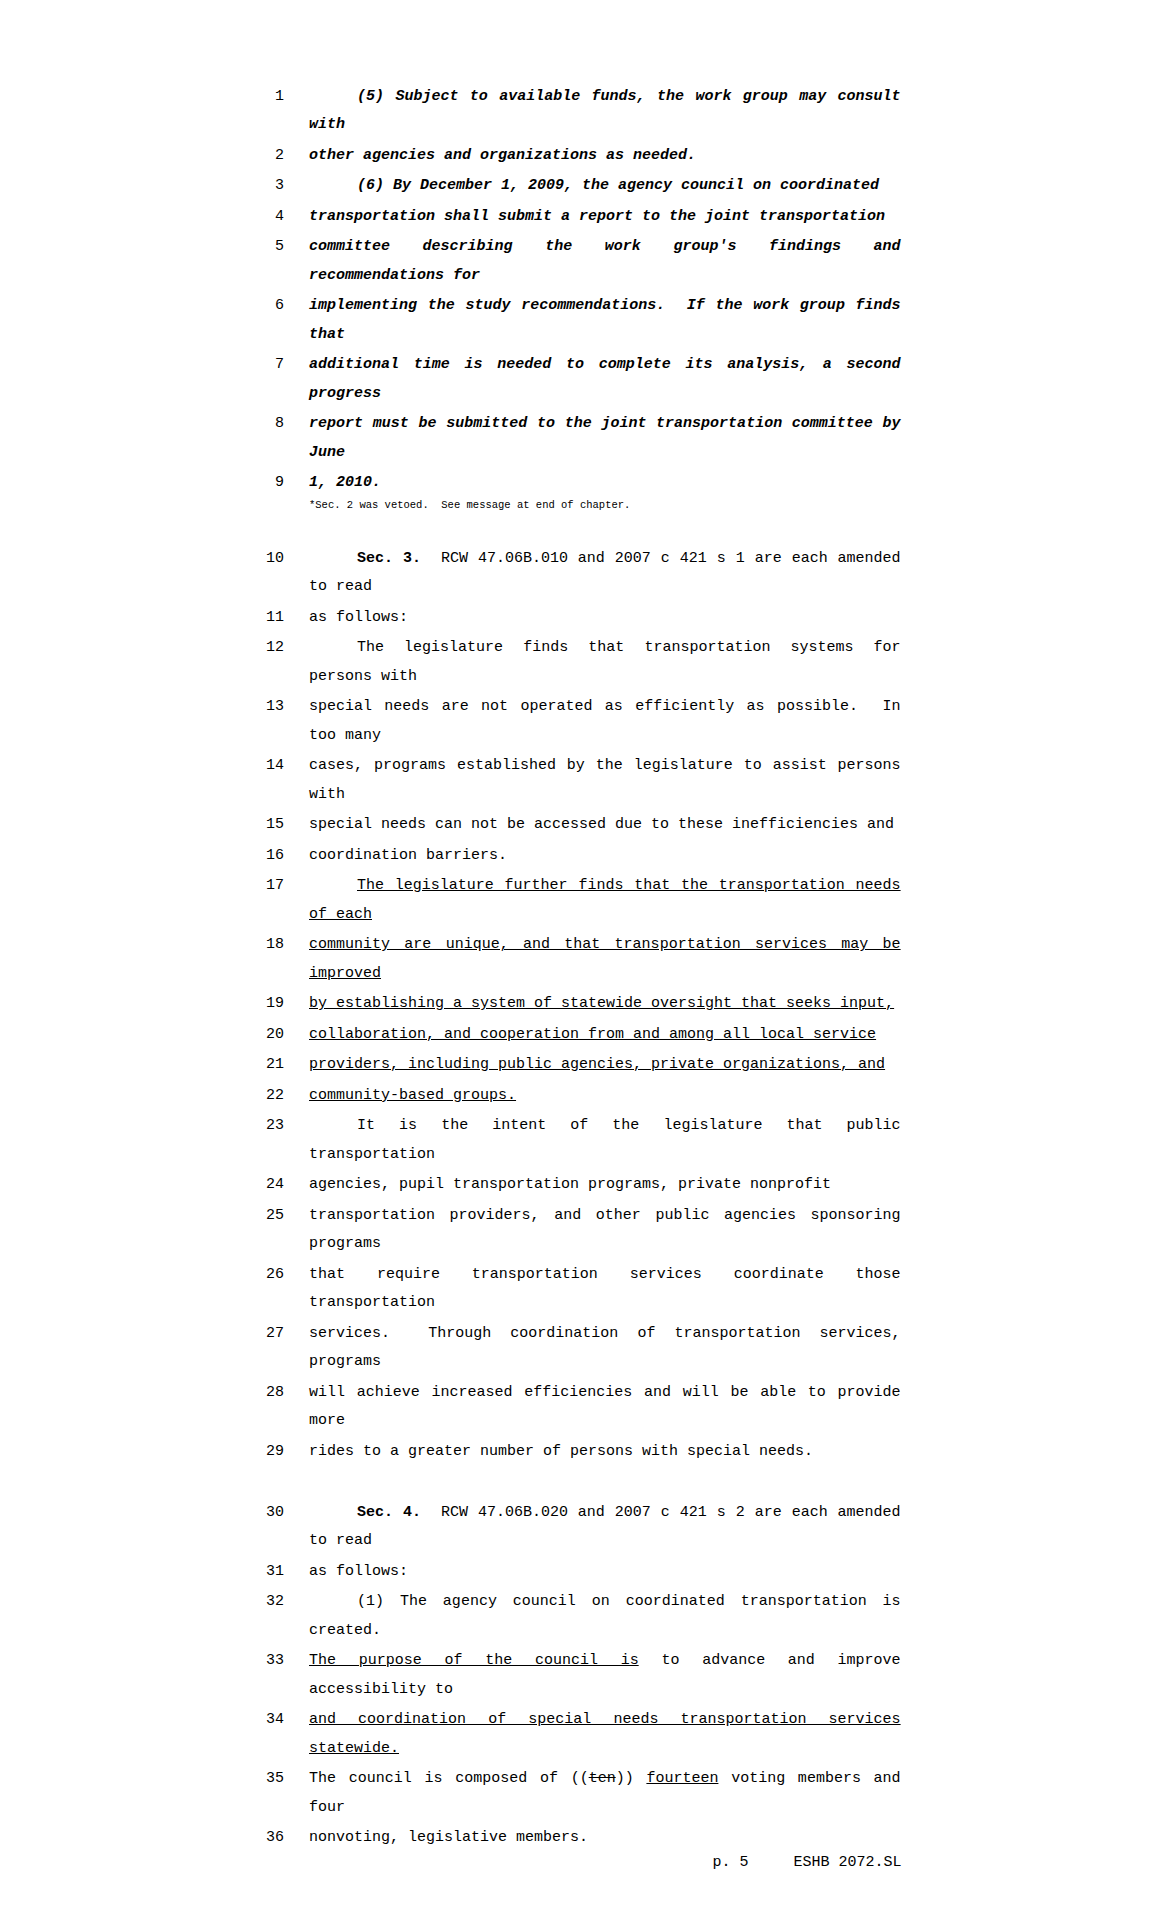| 1 | (5) Subject to available funds, the work group may consult with |
| 2 | other agencies and organizations as needed. |
| 3 | (6) By December 1, 2009, the agency council on coordinated |
| 4 | transportation shall submit a report to the joint transportation |
| 5 | committee describing the work group's findings and recommendations for |
| 6 | implementing the study recommendations. If the work group finds that |
| 7 | additional time is needed to complete its analysis, a second progress |
| 8 | report must be submitted to the joint transportation committee by June |
| 9 | 1, 2010. *Sec. 2 was vetoed. See message at end of chapter. |
| 10 | Sec. 3. RCW 47.06B.010 and 2007 c 421 s 1 are each amended to read |
| 11 | as follows: |
| 12 | The legislature finds that transportation systems for persons with |
| 13 | special needs are not operated as efficiently as possible. In too many |
| 14 | cases, programs established by the legislature to assist persons with |
| 15 | special needs can not be accessed due to these inefficiencies and |
| 16 | coordination barriers. |
| 17 | The legislature further finds that the transportation needs of each |
| 18 | community are unique, and that transportation services may be improved |
| 19 | by establishing a system of statewide oversight that seeks input, |
| 20 | collaboration, and cooperation from and among all local service |
| 21 | providers, including public agencies, private organizations, and |
| 22 | community-based groups. |
| 23 | It is the intent of the legislature that public transportation |
| 24 | agencies, pupil transportation programs, private nonprofit |
| 25 | transportation providers, and other public agencies sponsoring programs |
| 26 | that require transportation services coordinate those transportation |
| 27 | services. Through coordination of transportation services, programs |
| 28 | will achieve increased efficiencies and will be able to provide more |
| 29 | rides to a greater number of persons with special needs. |
| 30 | Sec. 4. RCW 47.06B.020 and 2007 c 421 s 2 are each amended to read |
| 31 | as follows: |
| 32 | (1) The agency council on coordinated transportation is created. |
| 33 | The purpose of the council is to advance and improve accessibility to |
| 34 | and coordination of special needs transportation services statewide. |
| 35 | The council is composed of (( ten )) fourteen voting members and four |
| 36 | nonvoting, legislative members. |
p. 5 ESHB 2072.SL